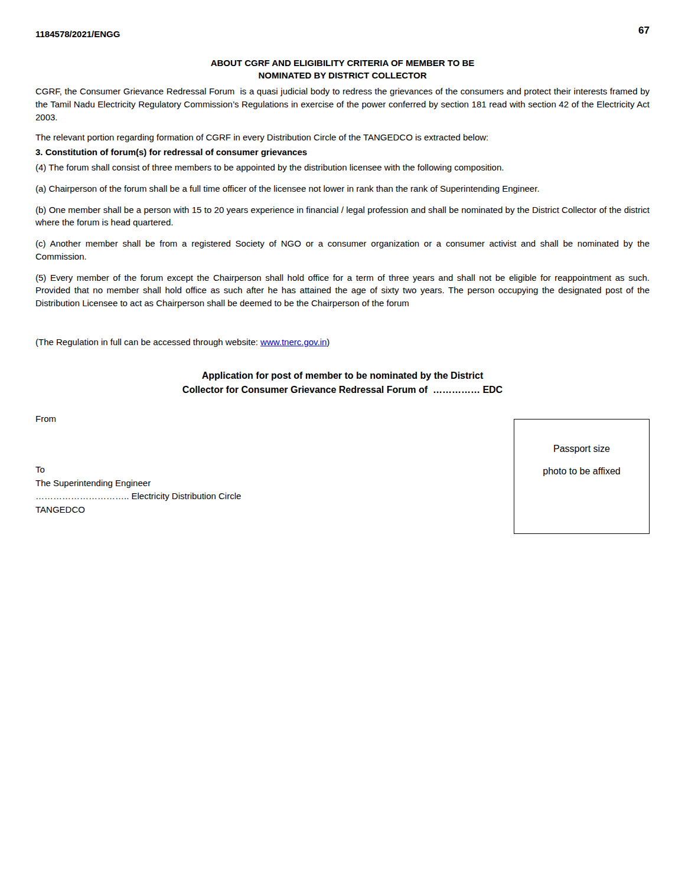67
1184578/2021/ENGG
ABOUT CGRF AND ELIGIBILITY CRITERIA OF MEMBER TO BE
NOMINATED BY DISTRICT COLLECTOR
CGRF, the Consumer Grievance Redressal Forum is a quasi judicial body to redress the grievances of the consumers and protect their interests framed by the Tamil Nadu Electricity Regulatory Commission’s Regulations in exercise of the power conferred by section 181 read with section 42 of the Electricity Act 2003.
The relevant portion regarding formation of CGRF in every Distribution Circle of the TANGEDCO is extracted below:
3. Constitution of forum(s) for redressal of consumer grievances
(4) The forum shall consist of three members to be appointed by the distribution licensee with the following composition.
(a) Chairperson of the forum shall be a full time officer of the licensee not lower in rank than the rank of Superintending Engineer.
(b) One member shall be a person with 15 to 20 years experience in financial / legal profession and shall be nominated by the District Collector of the district where the forum is head quartered.
(c) Another member shall be from a registered Society of NGO or a consumer organization or a consumer activist and shall be nominated by the Commission.
(5) Every member of the forum except the Chairperson shall hold office for a term of three years and shall not be eligible for reappointment as such. Provided that no member shall hold office as such after he has attained the age of sixty two years. The person occupying the designated post of the Distribution Licensee to act as Chairperson shall be deemed to be the Chairperson of the forum
(The Regulation in full can be accessed through website: www.tnerc.gov.in)
Application for post of member to be nominated by the District
Collector for Consumer Grievance Redressal Forum of …………… EDC
From
Passport size photo to be affixed
To
The Superintending Engineer
………………………….. Electricity Distribution Circle
TANGEDCO